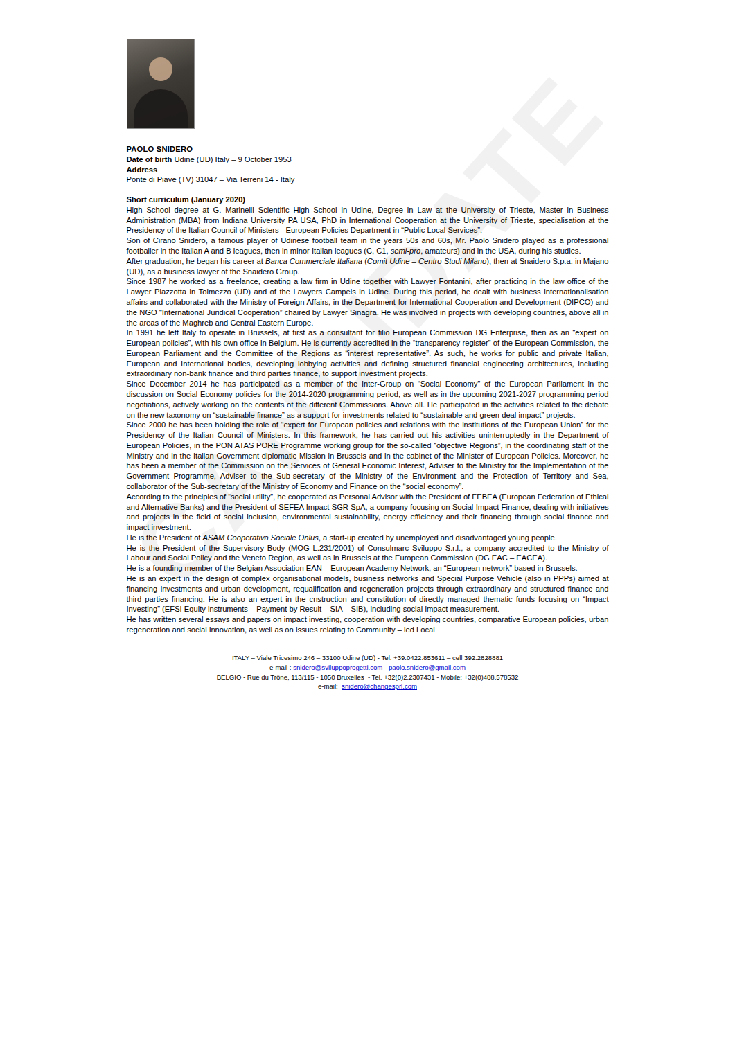CANDIDATE
PAOLO SNIDERO
Date of birth Udine (UD) Italy – 9 October 1953
Address
Ponte di Piave (TV) 31047 – Via Terreni 14 - Italy
Short curriculum (January 2020)
High School degree at G. Marinelli Scientific High School in Udine, Degree in Law at the University of Trieste, Master in Business Administration (MBA) from Indiana University PA USA, PhD in International Cooperation at the University of Trieste, specialisation at the Presidency of the Italian Council of Ministers - European Policies Department in “Public Local Services”.
Son of Cirano Snidero, a famous player of Udinese football team in the years 50s and 60s, Mr. Paolo Snidero played as a professional footballer in the Italian A and B leagues, then in minor Italian leagues (C, C1, semi-pro, amateurs) and in the USA, during his studies.
After graduation, he began his career at Banca Commerciale Italiana (Comit Udine – Centro Studi Milano), then at Snaidero S.p.a. in Majano (UD), as a business lawyer of the Snaidero Group.
Since 1987 he worked as a freelance, creating a law firm in Udine together with Lawyer Fontanini, after practicing in the law office of the Lawyer Piazzotta in Tolmezzo (UD) and of the Lawyers Campeis in Udine. During this period, he dealt with business internationalisation affairs and collaborated with the Ministry of Foreign Affairs, in the Department for International Cooperation and Development (DIPCO) and the NGO “International Juridical Cooperation” chaired by Lawyer Sinagra. He was involved in projects with developing countries, above all in the areas of the Maghreb and Central Eastern Europe.
In 1991 he left Italy to operate in Brussels, at first as a consultant for filio European Commission DG Enterprise, then as an “expert on European policies”, with his own office in Belgium. He is currently accredited in the “transparency register” of the European Commission, the European Parliament and the Committee of the Regions as “interest representative”. As such, he works for public and private Italian, European and International bodies, developing lobbying activities and defining structured financial engineering architectures, including extraordinary non-bank finance and third parties finance, to support investment projects.
Since December 2014 he has participated as a member of the Inter-Group on “Social Economy” of the European Parliament in the discussion on Social Economy policies for the 2014-2020 programming period, as well as in the upcoming 2021-2027 programming period negotiations, actively working on the contents of the different Commissions. Above all. He participated in the activities related to the debate on the new taxonomy on “sustainable finance” as a support for investments related to “sustainable and green deal impact” projects.
Since 2000 he has been holding the role of “expert for European policies and relations with the institutions of the European Union” for the Presidency of the Italian Council of Ministers. In this framework, he has carried out his activities uninterruptedly in the Department of European Policies, in the PON ATAS PORE Programme working group for the so-called “objective Regions”, in the coordinating staff of the Ministry and in the Italian Government diplomatic Mission in Brussels and in the cabinet of the Minister of European Policies. Moreover, he has been a member of the Commission on the Services of General Economic Interest, Adviser to the Ministry for the Implementation of the Government Programme, Adviser to the Sub-secretary of the Ministry of the Environment and the Protection of Territory and Sea, collaborator of the Sub-secretary of the Ministry of Economy and Finance on the “social economy”.
According to the principles of “social utility”, he cooperated as Personal Advisor with the President of FEBEA (European Federation of Ethical and Alternative Banks) and the President of SEFEA Impact SGR SpA, a company focusing on Social Impact Finance, dealing with initiatives and projects in the field of social inclusion, environmental sustainability, energy efficiency and their financing through social finance and impact investment.
He is the President of ASAM Cooperativa Sociale Onlus, a start-up created by unemployed and disadvantaged young people.
He is the President of the Supervisory Body (MOG L.231/2001) of Consulmarc Sviluppo S.r.l., a company accredited to the Ministry of Labour and Social Policy and the Veneto Region, as well as in Brussels at the European Commission (DG EAC – EACEA).
He is a founding member of the Belgian Association EAN – European Academy Network, an “European network” based in Brussels.
He is an expert in the design of complex organisational models, business networks and Special Purpose Vehicle (also in PPPs) aimed at financing investments and urban development, requalification and regeneration projects through extraordinary and structured finance and third parties financing. He is also an expert in the cnstruction and constitution of directly managed thematic funds focusing on “Impact Investing” (EFSI Equity instruments – Payment by Result – SIA – SIB), including social impact measurement.
He has written several essays and papers on impact investing, cooperation with developing countries, comparative European policies, urban regeneration and social innovation, as well as on issues relating to Community – led Local
ITALY – Viale Tricesimo 246 – 33100 Udine (UD) - Tel. +39.0422.853611 – cell 392.2828881
e-mail : snidero@sviluppoprogetti.com - paolo.snidero@gmail.com
BELGIO - Rue du Trône, 113/115 - 1050 Bruxelles - Tel. +32(0)2.2307431 - Mobile: +32(0)488.578532
e-mail: snidero@changesprl.com